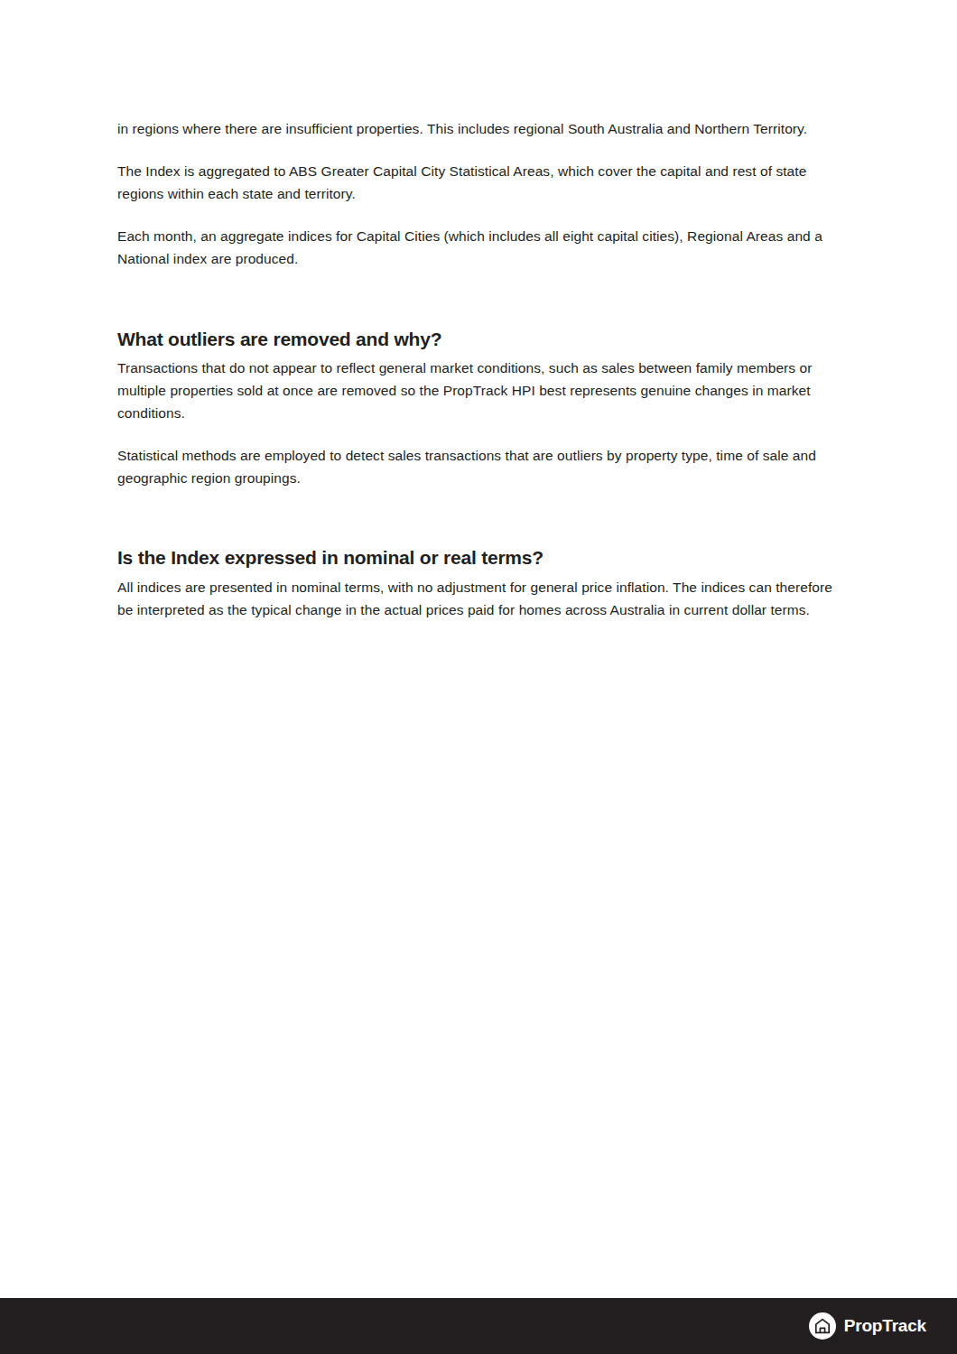in regions where there are insufficient properties. This includes regional South Australia and Northern Territory.
The Index is aggregated to ABS Greater Capital City Statistical Areas, which cover the capital and rest of state regions within each state and territory.
Each month, an aggregate indices for Capital Cities (which includes all eight capital cities), Regional Areas and a National index are produced.
What outliers are removed and why?
Transactions that do not appear to reflect general market conditions, such as sales between family members or multiple properties sold at once are removed so the PropTrack HPI best represents genuine changes in market conditions.
Statistical methods are employed to detect sales transactions that are outliers by property type, time of sale and geographic region groupings.
Is the Index expressed in nominal or real terms?
All indices are presented in nominal terms, with no adjustment for general price inflation. The indices can therefore be interpreted as the typical change in the actual prices paid for homes across Australia in current dollar terms.
PropTrack